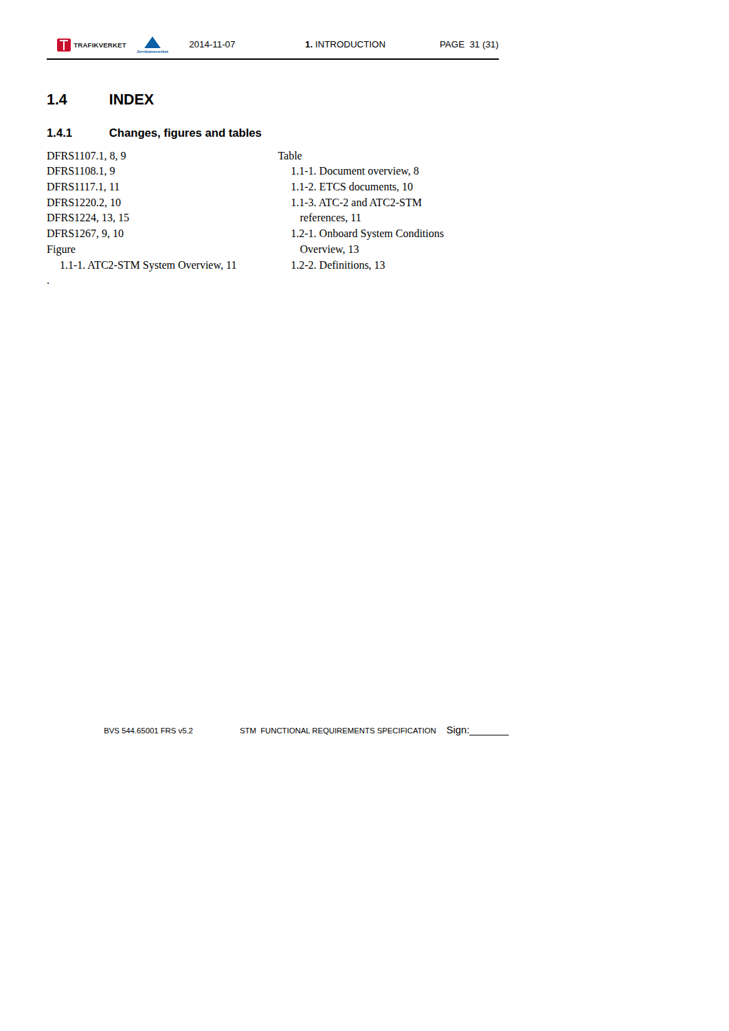TRAFIKVERKET
Jernbaneverket
2014-11-07
1. INTRODUCTION
PAGE 31 (31)
1.4 INDEX
1.4.1 Changes, figures and tables
DFRS1107.1, 8, 9
DFRS1108.1, 9
DFRS1117.1, 11
DFRS1220.2, 10
DFRS1224, 13, 15
DFRS1267, 9, 10
Figure
1.1-1. ATC2-STM System Overview, 11
.
Table
1.1-1. Document overview, 8
1.1-2. ETCS documents, 10
1.1-3. ATC-2 and ATC2-STM
references, 11
1.2-1. Onboard System Conditions
Overview, 13
1.2-2. Definitions, 13
BVS 544.65001 FRS v5.2
STM FUNCTIONAL REQUIREMENTS SPECIFICATION
Sign:_______